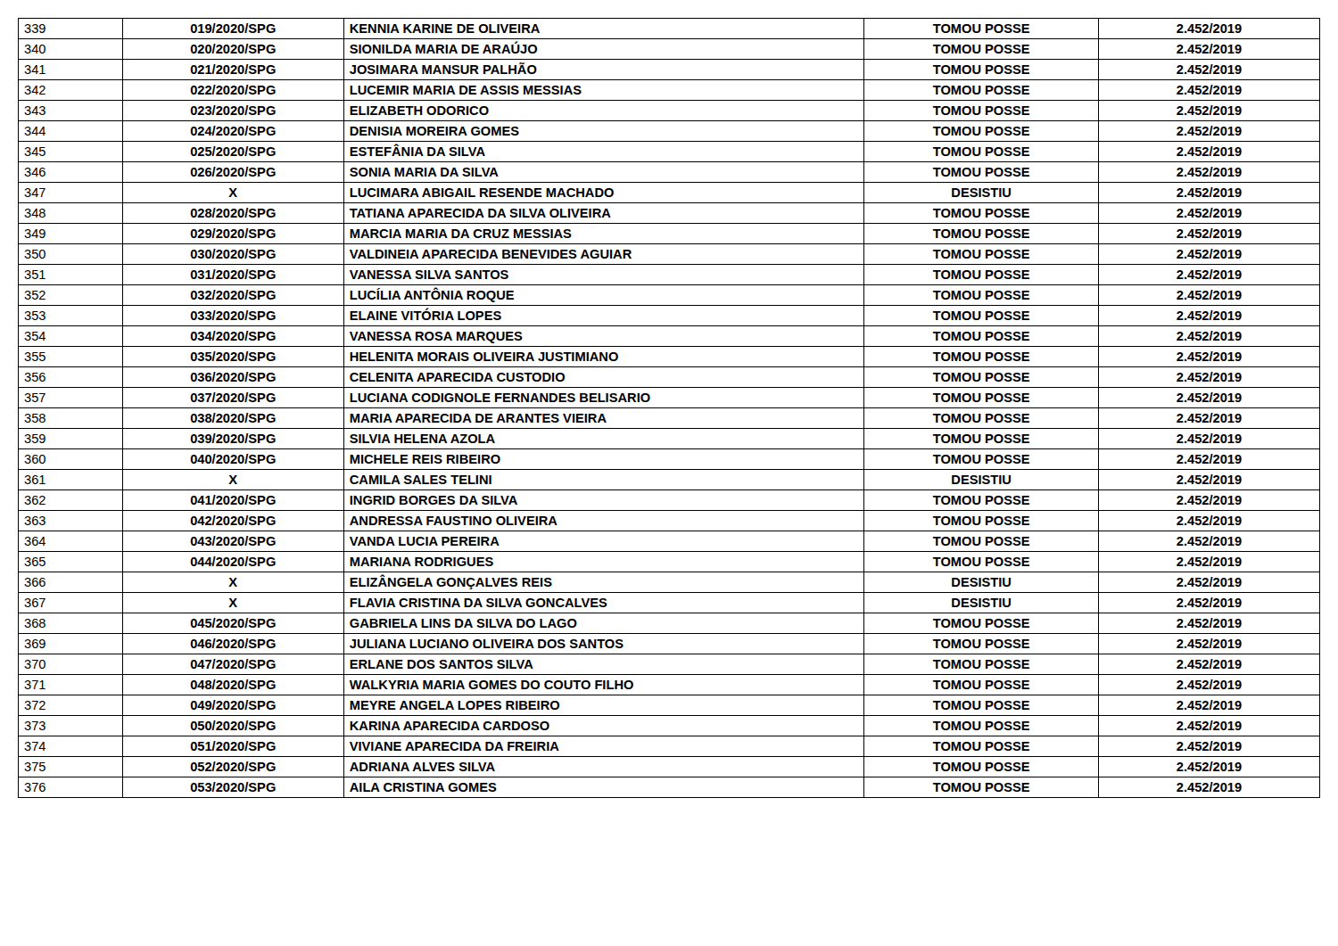| 339 | 019/2020/SPG | KENNIA KARINE DE OLIVEIRA | TOMOU POSSE | 2.452/2019 |
| 340 | 020/2020/SPG | SIONILDA MARIA DE ARAÚJO | TOMOU POSSE | 2.452/2019 |
| 341 | 021/2020/SPG | JOSIMARA MANSUR PALHÃO | TOMOU POSSE | 2.452/2019 |
| 342 | 022/2020/SPG | LUCEMIR MARIA DE ASSIS MESSIAS | TOMOU POSSE | 2.452/2019 |
| 343 | 023/2020/SPG | ELIZABETH ODORICO | TOMOU POSSE | 2.452/2019 |
| 344 | 024/2020/SPG | DENISIA MOREIRA GOMES | TOMOU POSSE | 2.452/2019 |
| 345 | 025/2020/SPG | ESTEFÂNIA DA SILVA | TOMOU POSSE | 2.452/2019 |
| 346 | 026/2020/SPG | SONIA MARIA DA SILVA | TOMOU POSSE | 2.452/2019 |
| 347 | X | LUCIMARA ABIGAIL RESENDE MACHADO | DESISTIU | 2.452/2019 |
| 348 | 028/2020/SPG | TATIANA APARECIDA DA SILVA OLIVEIRA | TOMOU POSSE | 2.452/2019 |
| 349 | 029/2020/SPG | MARCIA MARIA DA CRUZ MESSIAS | TOMOU POSSE | 2.452/2019 |
| 350 | 030/2020/SPG | VALDINEIA APARECIDA BENEVIDES AGUIAR | TOMOU POSSE | 2.452/2019 |
| 351 | 031/2020/SPG | VANESSA SILVA SANTOS | TOMOU POSSE | 2.452/2019 |
| 352 | 032/2020/SPG | LUCÍLIA ANTÔNIA ROQUE | TOMOU POSSE | 2.452/2019 |
| 353 | 033/2020/SPG | ELAINE VITÓRIA LOPES | TOMOU POSSE | 2.452/2019 |
| 354 | 034/2020/SPG | VANESSA ROSA MARQUES | TOMOU POSSE | 2.452/2019 |
| 355 | 035/2020/SPG | HELENITA MORAIS OLIVEIRA JUSTIMIANO | TOMOU POSSE | 2.452/2019 |
| 356 | 036/2020/SPG | CELENITA APARECIDA CUSTODIO | TOMOU POSSE | 2.452/2019 |
| 357 | 037/2020/SPG | LUCIANA CODIGNOLE FERNANDES BELISARIO | TOMOU POSSE | 2.452/2019 |
| 358 | 038/2020/SPG | MARIA APARECIDA DE ARANTES VIEIRA | TOMOU POSSE | 2.452/2019 |
| 359 | 039/2020/SPG | SILVIA HELENA AZOLA | TOMOU POSSE | 2.452/2019 |
| 360 | 040/2020/SPG | MICHELE REIS RIBEIRO | TOMOU POSSE | 2.452/2019 |
| 361 | X | CAMILA SALES TELINI | DESISTIU | 2.452/2019 |
| 362 | 041/2020/SPG | INGRID BORGES DA SILVA | TOMOU POSSE | 2.452/2019 |
| 363 | 042/2020/SPG | ANDRESSA FAUSTINO OLIVEIRA | TOMOU POSSE | 2.452/2019 |
| 364 | 043/2020/SPG | VANDA LUCIA PEREIRA | TOMOU POSSE | 2.452/2019 |
| 365 | 044/2020/SPG | MARIANA RODRIGUES | TOMOU POSSE | 2.452/2019 |
| 366 | X | ELIZÂNGELA GONÇALVES REIS | DESISTIU | 2.452/2019 |
| 367 | X | FLAVIA CRISTINA DA SILVA GONCALVES | DESISTIU | 2.452/2019 |
| 368 | 045/2020/SPG | GABRIELA LINS DA SILVA DO LAGO | TOMOU POSSE | 2.452/2019 |
| 369 | 046/2020/SPG | JULIANA LUCIANO OLIVEIRA DOS SANTOS | TOMOU POSSE | 2.452/2019 |
| 370 | 047/2020/SPG | ERLANE DOS SANTOS SILVA | TOMOU POSSE | 2.452/2019 |
| 371 | 048/2020/SPG | WALKYRIA MARIA GOMES DO COUTO FILHO | TOMOU POSSE | 2.452/2019 |
| 372 | 049/2020/SPG | MEYRE ANGELA LOPES RIBEIRO | TOMOU POSSE | 2.452/2019 |
| 373 | 050/2020/SPG | KARINA APARECIDA CARDOSO | TOMOU POSSE | 2.452/2019 |
| 374 | 051/2020/SPG | VIVIANE APARECIDA DA FREIRIA | TOMOU POSSE | 2.452/2019 |
| 375 | 052/2020/SPG | ADRIANA ALVES SILVA | TOMOU POSSE | 2.452/2019 |
| 376 | 053/2020/SPG | AILA CRISTINA GOMES | TOMOU POSSE | 2.452/2019 |